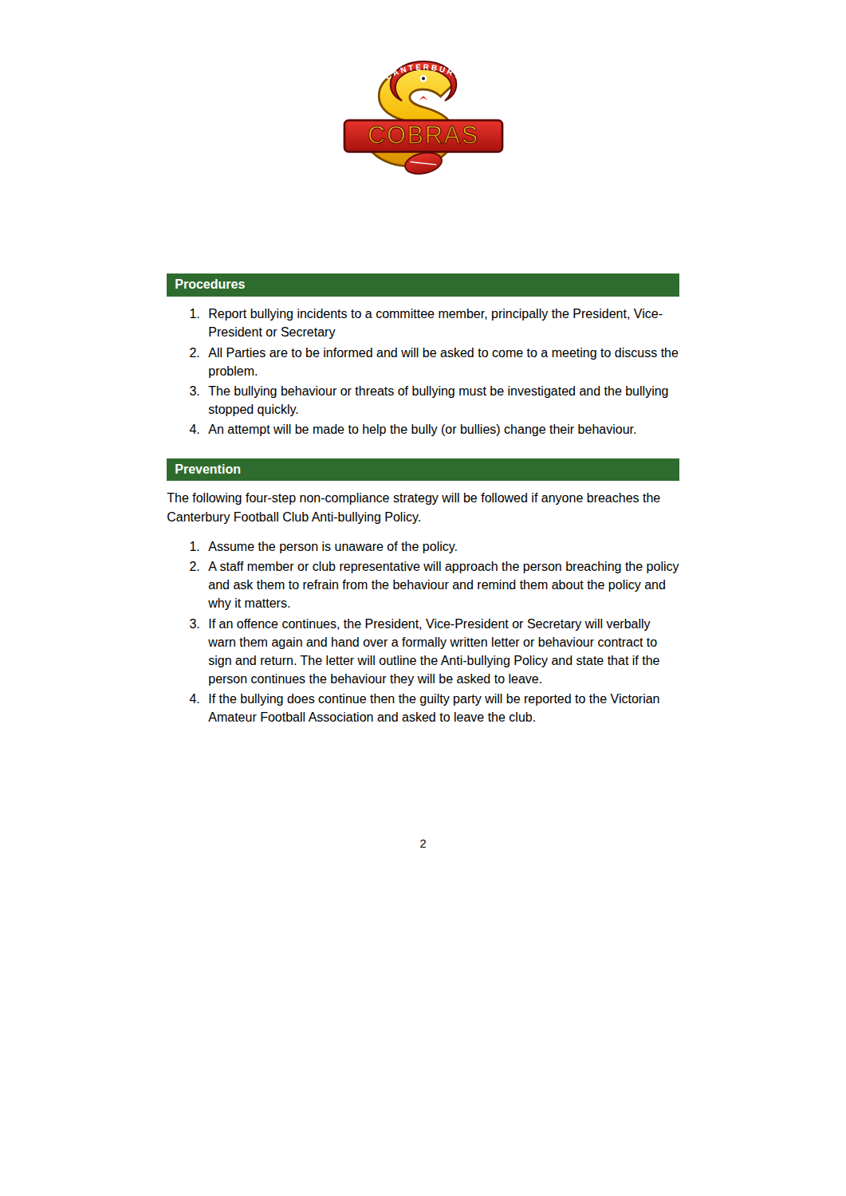COBRAS CANTERBURY FOOTBALL CLUB
Procedures
Report bullying incidents to a committee member, principally the President, Vice- President or Secretary
All Parties are to be informed and will be asked to come to a meeting to discuss the problem.
The bullying behaviour or threats of bullying must be investigated and the bullying stopped quickly.
An attempt will be made to help the bully (or bullies) change their behaviour.
Prevention
The following four-step non-compliance strategy will be followed if anyone breaches the Canterbury Football Club Anti-bullying Policy.
Assume the person is unaware of the policy.
A staff member or club representative will approach the person breaching the policy and ask them to refrain from the behaviour and remind them about the policy and why it matters.
If an offence continues, the President, Vice-President or Secretary will verbally warn them again and hand over a formally written letter or behaviour contract to sign and return. The letter will outline the Anti-bullying Policy and state that if the person continues the behaviour they will be asked to leave.
If the bullying does continue then the guilty party will be reported to the Victorian Amateur Football Association and asked to leave the club.
2